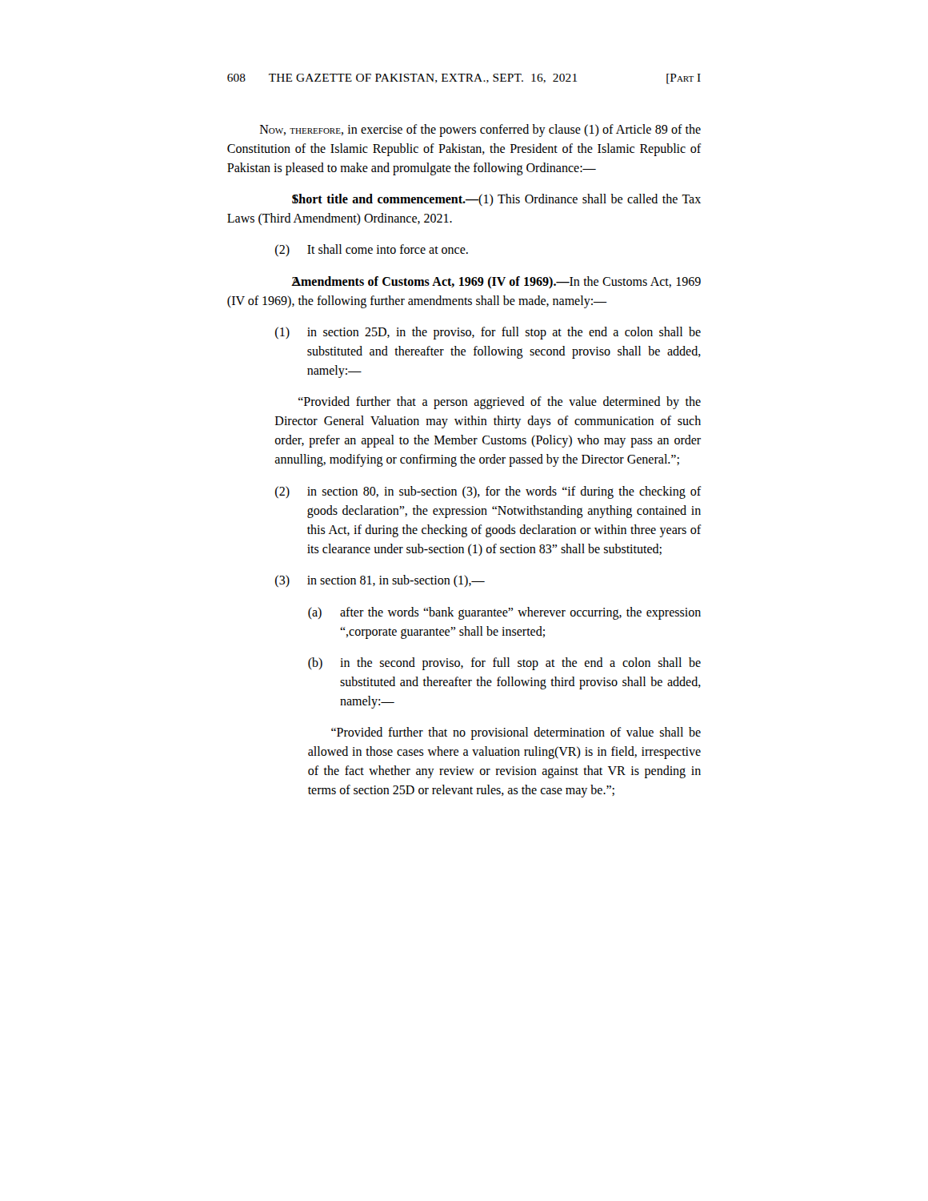608 THE GAZETTE OF PAKISTAN, EXTRA., SEPT. 16, 2021 [Part I
Now, therefore, in exercise of the powers conferred by clause (1) of Article 89 of the Constitution of the Islamic Republic of Pakistan, the President of the Islamic Republic of Pakistan is pleased to make and promulgate the following Ordinance:—
1. Short title and commencement.—(1) This Ordinance shall be called the Tax Laws (Third Amendment) Ordinance, 2021.
(2) It shall come into force at once.
2. Amendments of Customs Act, 1969 (IV of 1969).—In the Customs Act, 1969 (IV of 1969), the following further amendments shall be made, namely:—
(1) in section 25D, in the proviso, for full stop at the end a colon shall be substituted and thereafter the following second proviso shall be added, namely:—
“Provided further that a person aggrieved of the value determined by the Director General Valuation may within thirty days of communication of such order, prefer an appeal to the Member Customs (Policy) who may pass an order annulling, modifying or confirming the order passed by the Director General.”;
(2) in section 80, in sub-section (3), for the words “if during the checking of goods declaration”, the expression “Notwithstanding anything contained in this Act, if during the checking of goods declaration or within three years of its clearance under sub-section (1) of section 83” shall be substituted;
(3) in section 81, in sub-section (1),—
(a) after the words “bank guarantee” wherever occurring, the expression “,corporate guarantee” shall be inserted;
(b) in the second proviso, for full stop at the end a colon shall be substituted and thereafter the following third proviso shall be added, namely:—
“Provided further that no provisional determination of value shall be allowed in those cases where a valuation ruling(VR) is in field, irrespective of the fact whether any review or revision against that VR is pending in terms of section 25D or relevant rules, as the case may be.”;